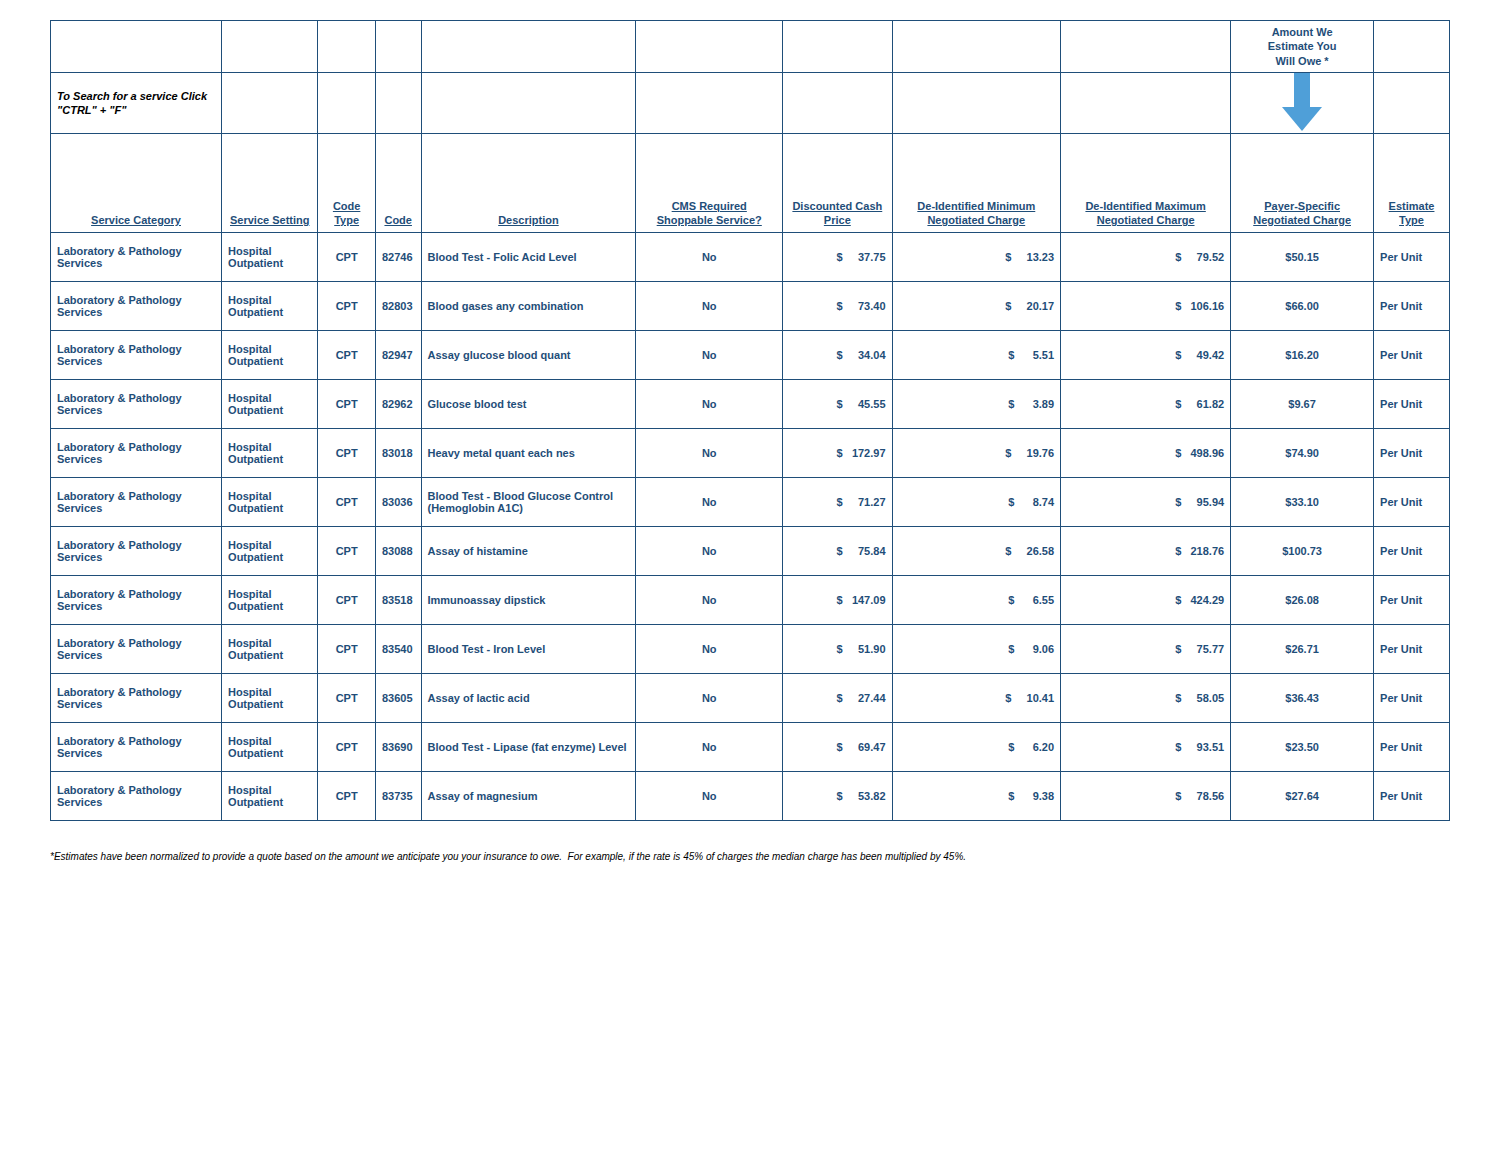| | | | | | | | | | Amount We Estimate You Will Owe * | |
| To Search for a service Click "CTRL" + "F" | | | | | | | | | | |
| Service Category | Service Setting | Code Type | Code | Description | CMS Required Shoppable Service? | Discounted Cash Price | De-Identified Minimum Negotiated Charge | De-Identified Maximum Negotiated Charge | Payer-Specific Negotiated Charge | Estimate Type |
| Laboratory & Pathology Services | Hospital Outpatient | CPT | 82746 | Blood Test - Folic Acid Level | No | $ 37.75 | $ 13.23 | $ 79.52 | $50.15 | Per Unit |
| Laboratory & Pathology Services | Hospital Outpatient | CPT | 82803 | Blood gases any combination | No | $ 73.40 | $ 20.17 | $ 106.16 | $66.00 | Per Unit |
| Laboratory & Pathology Services | Hospital Outpatient | CPT | 82947 | Assay glucose blood quant | No | $ 34.04 | $ 5.51 | $ 49.42 | $16.20 | Per Unit |
| Laboratory & Pathology Services | Hospital Outpatient | CPT | 82962 | Glucose blood test | No | $ 45.55 | $ 3.89 | $ 61.82 | $9.67 | Per Unit |
| Laboratory & Pathology Services | Hospital Outpatient | CPT | 83018 | Heavy metal quant each nes | No | $ 172.97 | $ 19.76 | $ 498.96 | $74.90 | Per Unit |
| Laboratory & Pathology Services | Hospital Outpatient | CPT | 83036 | Blood Test - Blood Glucose Control (Hemoglobin A1C) | No | $ 71.27 | $ 8.74 | $ 95.94 | $33.10 | Per Unit |
| Laboratory & Pathology Services | Hospital Outpatient | CPT | 83088 | Assay of histamine | No | $ 75.84 | $ 26.58 | $ 218.76 | $100.73 | Per Unit |
| Laboratory & Pathology Services | Hospital Outpatient | CPT | 83518 | Immunoassay dipstick | No | $ 147.09 | $ 6.55 | $ 424.29 | $26.08 | Per Unit |
| Laboratory & Pathology Services | Hospital Outpatient | CPT | 83540 | Blood Test - Iron Level | No | $ 51.90 | $ 9.06 | $ 75.77 | $26.71 | Per Unit |
| Laboratory & Pathology Services | Hospital Outpatient | CPT | 83605 | Assay of lactic acid | No | $ 27.44 | $ 10.41 | $ 58.05 | $36.43 | Per Unit |
| Laboratory & Pathology Services | Hospital Outpatient | CPT | 83690 | Blood Test - Lipase (fat enzyme) Level | No | $ 69.47 | $ 6.20 | $ 93.51 | $23.50 | Per Unit |
| Laboratory & Pathology Services | Hospital Outpatient | CPT | 83735 | Assay of magnesium | No | $ 53.82 | $ 9.38 | $ 78.56 | $27.64 | Per Unit |
*Estimates have been normalized to provide a quote based on the amount we anticipate you your insurance to owe. For example, if the rate is 45% of charges the median charge has been multiplied by 45%.